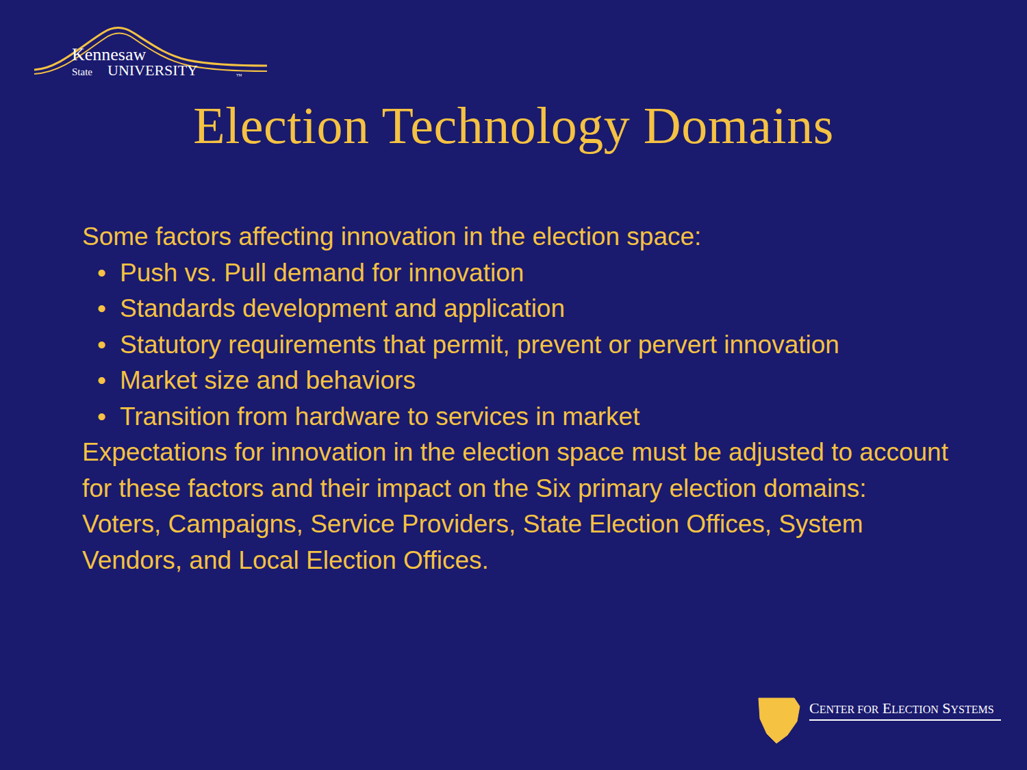Kennesaw State UNIVERSITY ™
Election Technology Domains
Some factors affecting innovation in the election space:
Push vs. Pull demand for innovation
Standards development and application
Statutory requirements that permit, prevent or pervert innovation
Market size and behaviors
Transition from hardware to services in market
Expectations for innovation in the election space must be adjusted to account for these factors and their impact on the Six primary election domains: Voters, Campaigns, Service Providers, State Election Offices, System Vendors, and Local Election Offices.
CENTER FOR ELECTION SYSTEMS